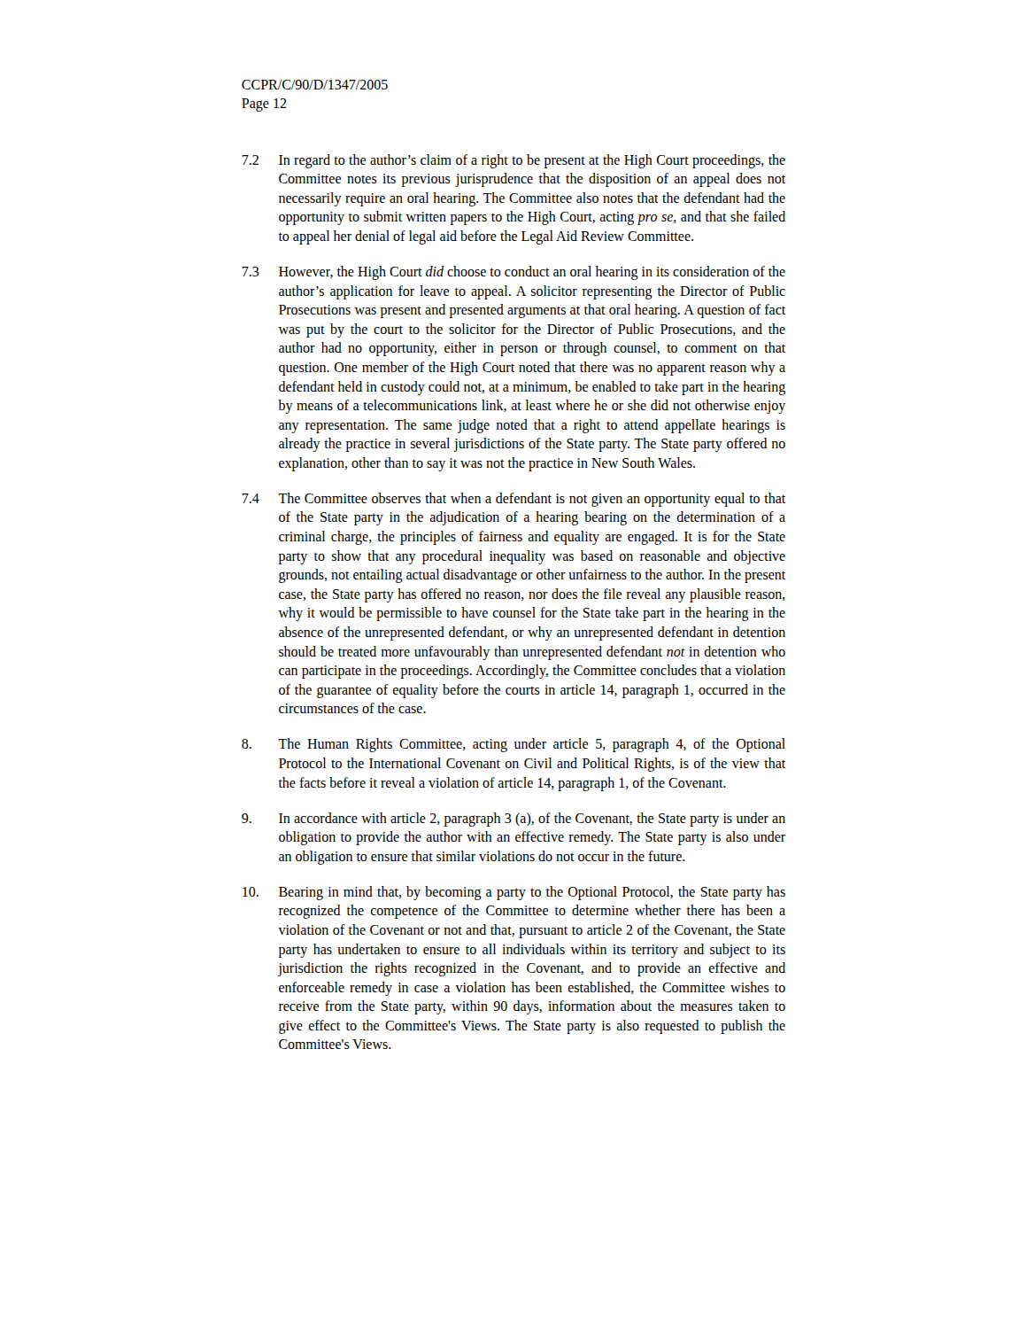CCPR/C/90/D/1347/2005
Page 12
7.2
In regard to the author’s claim of a right to be present at the High Court proceedings, the Committee notes its previous jurisprudence that the disposition of an appeal does not necessarily require an oral hearing. The Committee also notes that the defendant had the opportunity to submit written papers to the High Court, acting pro se, and that she failed to appeal her denial of legal aid before the Legal Aid Review Committee.
7.3
However, the High Court did choose to conduct an oral hearing in its consideration of the author’s application for leave to appeal. A solicitor representing the Director of Public Prosecutions was present and presented arguments at that oral hearing. A question of fact was put by the court to the solicitor for the Director of Public Prosecutions, and the author had no opportunity, either in person or through counsel, to comment on that question. One member of the High Court noted that there was no apparent reason why a defendant held in custody could not, at a minimum, be enabled to take part in the hearing by means of a telecommunications link, at least where he or she did not otherwise enjoy any representation. The same judge noted that a right to attend appellate hearings is already the practice in several jurisdictions of the State party. The State party offered no explanation, other than to say it was not the practice in New South Wales.
7.4
The Committee observes that when a defendant is not given an opportunity equal to that of the State party in the adjudication of a hearing bearing on the determination of a criminal charge, the principles of fairness and equality are engaged. It is for the State party to show that any procedural inequality was based on reasonable and objective grounds, not entailing actual disadvantage or other unfairness to the author. In the present case, the State party has offered no reason, nor does the file reveal any plausible reason, why it would be permissible to have counsel for the State take part in the hearing in the absence of the unrepresented defendant, or why an unrepresented defendant in detention should be treated more unfavourably than unrepresented defendant not in detention who can participate in the proceedings. Accordingly, the Committee concludes that a violation of the guarantee of equality before the courts in article 14, paragraph 1, occurred in the circumstances of the case.
8.
The Human Rights Committee, acting under article 5, paragraph 4, of the Optional Protocol to the International Covenant on Civil and Political Rights, is of the view that the facts before it reveal a violation of article 14, paragraph 1, of the Covenant.
9.
In accordance with article 2, paragraph 3 (a), of the Covenant, the State party is under an obligation to provide the author with an effective remedy. The State party is also under an obligation to ensure that similar violations do not occur in the future.
10.
Bearing in mind that, by becoming a party to the Optional Protocol, the State party has recognized the competence of the Committee to determine whether there has been a violation of the Covenant or not and that, pursuant to article 2 of the Covenant, the State party has undertaken to ensure to all individuals within its territory and subject to its jurisdiction the rights recognized in the Covenant, and to provide an effective and enforceable remedy in case a violation has been established, the Committee wishes to receive from the State party, within 90 days, information about the measures taken to give effect to the Committee's Views. The State party is also requested to publish the Committee's Views.